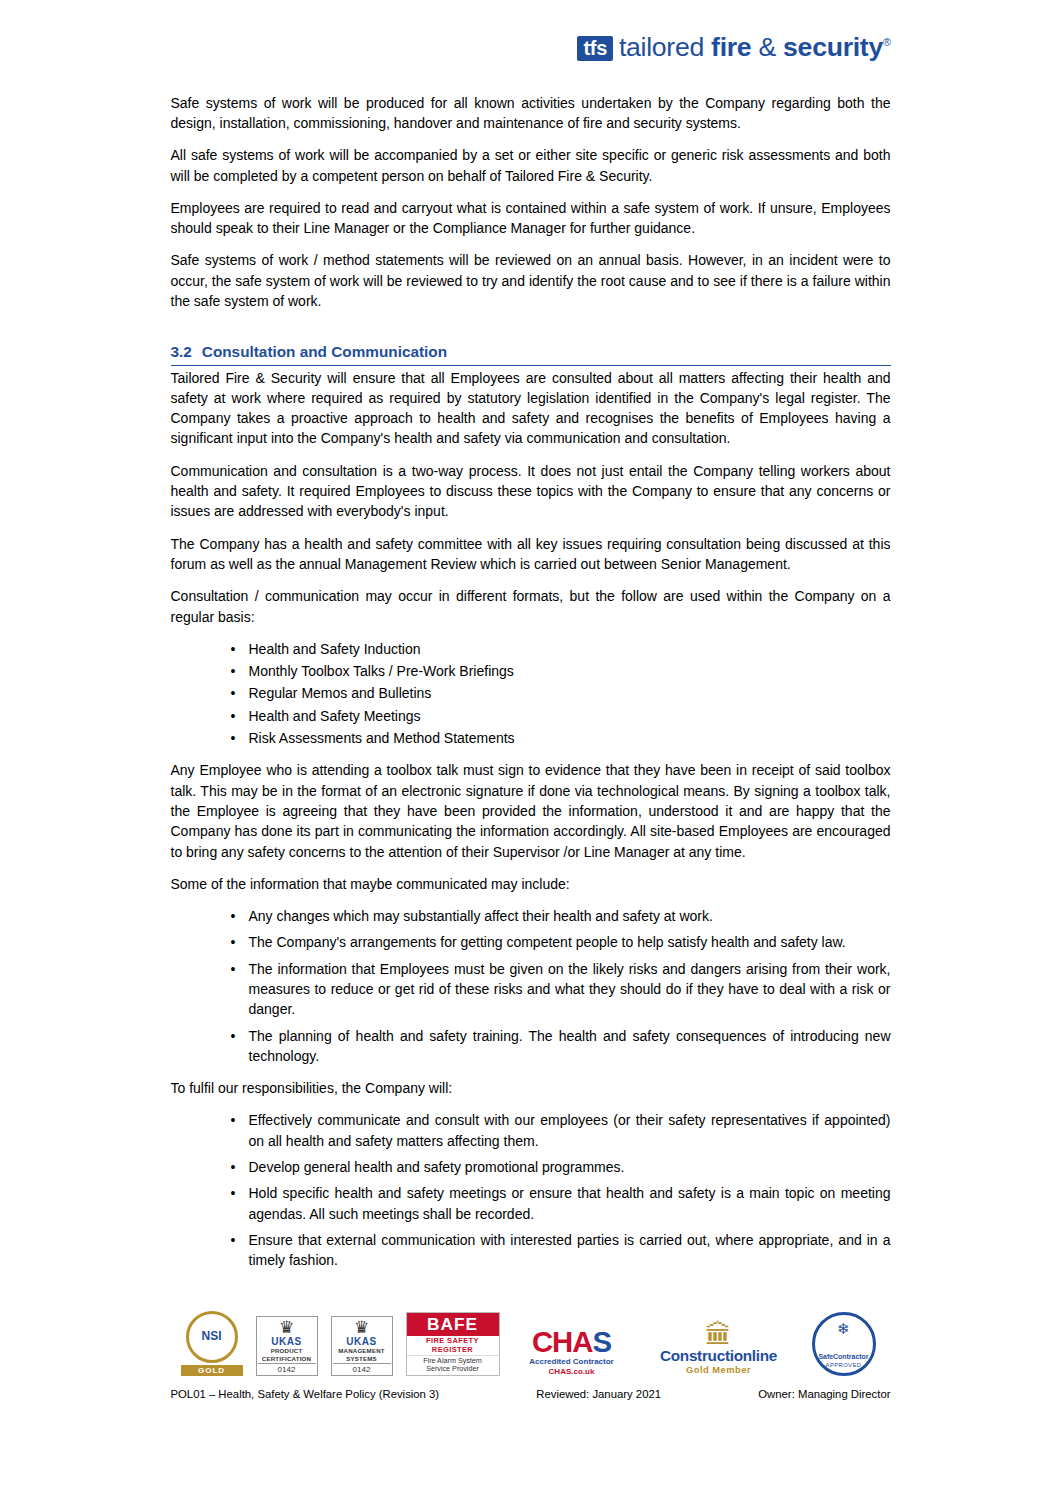tfs tailored fire & security®
Safe systems of work will be produced for all known activities undertaken by the Company regarding both the design, installation, commissioning, handover and maintenance of fire and security systems.
All safe systems of work will be accompanied by a set or either site specific or generic risk assessments and both will be completed by a competent person on behalf of Tailored Fire & Security.
Employees are required to read and carryout what is contained within a safe system of work. If unsure, Employees should speak to their Line Manager or the Compliance Manager for further guidance.
Safe systems of work / method statements will be reviewed on an annual basis. However, in an incident were to occur, the safe system of work will be reviewed to try and identify the root cause and to see if there is a failure within the safe system of work.
3.2 Consultation and Communication
Tailored Fire & Security will ensure that all Employees are consulted about all matters affecting their health and safety at work where required as required by statutory legislation identified in the Company's legal register. The Company takes a proactive approach to health and safety and recognises the benefits of Employees having a significant input into the Company's health and safety via communication and consultation.
Communication and consultation is a two-way process. It does not just entail the Company telling workers about health and safety. It required Employees to discuss these topics with the Company to ensure that any concerns or issues are addressed with everybody's input.
The Company has a health and safety committee with all key issues requiring consultation being discussed at this forum as well as the annual Management Review which is carried out between Senior Management.
Consultation / communication may occur in different formats, but the follow are used within the Company on a regular basis:
Health and Safety Induction
Monthly Toolbox Talks / Pre-Work Briefings
Regular Memos and Bulletins
Health and Safety Meetings
Risk Assessments and Method Statements
Any Employee who is attending a toolbox talk must sign to evidence that they have been in receipt of said toolbox talk. This may be in the format of an electronic signature if done via technological means. By signing a toolbox talk, the Employee is agreeing that they have been provided the information, understood it and are happy that the Company has done its part in communicating the information accordingly. All site-based Employees are encouraged to bring any safety concerns to the attention of their Supervisor /or Line Manager at any time.
Some of the information that maybe communicated may include:
Any changes which may substantially affect their health and safety at work.
The Company's arrangements for getting competent people to help satisfy health and safety law.
The information that Employees must be given on the likely risks and dangers arising from their work, measures to reduce or get rid of these risks and what they should do if they have to deal with a risk or danger.
The planning of health and safety training. The health and safety consequences of introducing new technology.
To fulfil our responsibilities, the Company will:
Effectively communicate and consult with our employees (or their safety representatives if appointed) on all health and safety matters affecting them.
Develop general health and safety promotional programmes.
Hold specific health and safety meetings or ensure that health and safety is a main topic on meeting agendas. All such meetings shall be recorded.
Ensure that external communication with interested parties is carried out, where appropriate, and in a timely fashion.
GOLD
♛
UKAS
PRODUCT
CERTIFICATION
0142
♛
UKAS
MANAGEMENT
SYSTEMS
0142
BAFE
FIRE SAFETY
REGISTER
Fire Alarm System
Service Provider
CHAS
Accredited Contractor
CHAS.co.uk
🏛
Constructionline
Gold Member
❄ SafeContractor APPROVED
POL01 – Health, Safety & Welfare Policy (Revision 3)
Reviewed: January 2021
Owner: Managing Director